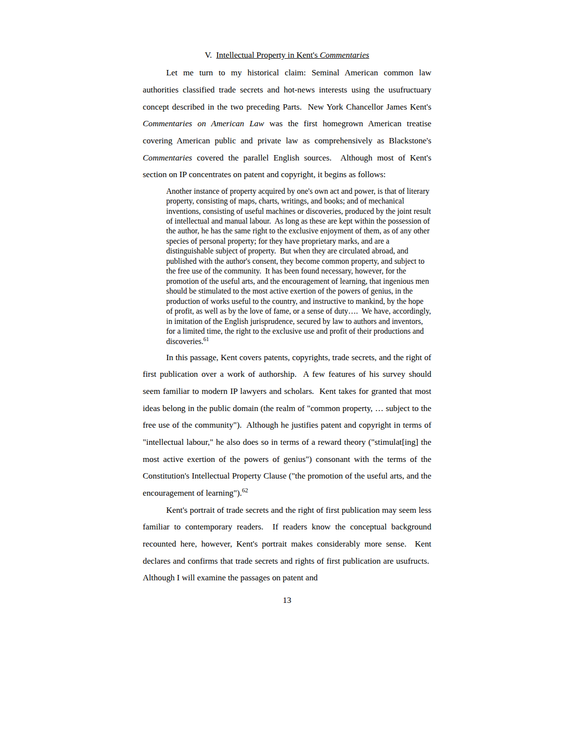V. Intellectual Property in Kent's Commentaries
Let me turn to my historical claim: Seminal American common law authorities classified trade secrets and hot-news interests using the usufructuary concept described in the two preceding Parts. New York Chancellor James Kent's Commentaries on American Law was the first homegrown American treatise covering American public and private law as comprehensively as Blackstone's Commentaries covered the parallel English sources. Although most of Kent's section on IP concentrates on patent and copyright, it begins as follows:
Another instance of property acquired by one's own act and power, is that of literary property, consisting of maps, charts, writings, and books; and of mechanical inventions, consisting of useful machines or discoveries, produced by the joint result of intellectual and manual labour. As long as these are kept within the possession of the author, he has the same right to the exclusive enjoyment of them, as of any other species of personal property; for they have proprietary marks, and are a distinguishable subject of property. But when they are circulated abroad, and published with the author's consent, they become common property, and subject to the free use of the community. It has been found necessary, however, for the promotion of the useful arts, and the encouragement of learning, that ingenious men should be stimulated to the most active exertion of the powers of genius, in the production of works useful to the country, and instructive to mankind, by the hope of profit, as well as by the love of fame, or a sense of duty…. We have, accordingly, in imitation of the English jurisprudence, secured by law to authors and inventors, for a limited time, the right to the exclusive use and profit of their productions and discoveries.61
In this passage, Kent covers patents, copyrights, trade secrets, and the right of first publication over a work of authorship. A few features of his survey should seem familiar to modern IP lawyers and scholars. Kent takes for granted that most ideas belong in the public domain (the realm of "common property, … subject to the free use of the community"). Although he justifies patent and copyright in terms of "intellectual labour," he also does so in terms of a reward theory ("stimulat[ing] the most active exertion of the powers of genius") consonant with the terms of the Constitution's Intellectual Property Clause ("the promotion of the useful arts, and the encouragement of learning").62
Kent's portrait of trade secrets and the right of first publication may seem less familiar to contemporary readers. If readers know the conceptual background recounted here, however, Kent's portrait makes considerably more sense. Kent declares and confirms that trade secrets and rights of first publication are usufructs. Although I will examine the passages on patent and
13